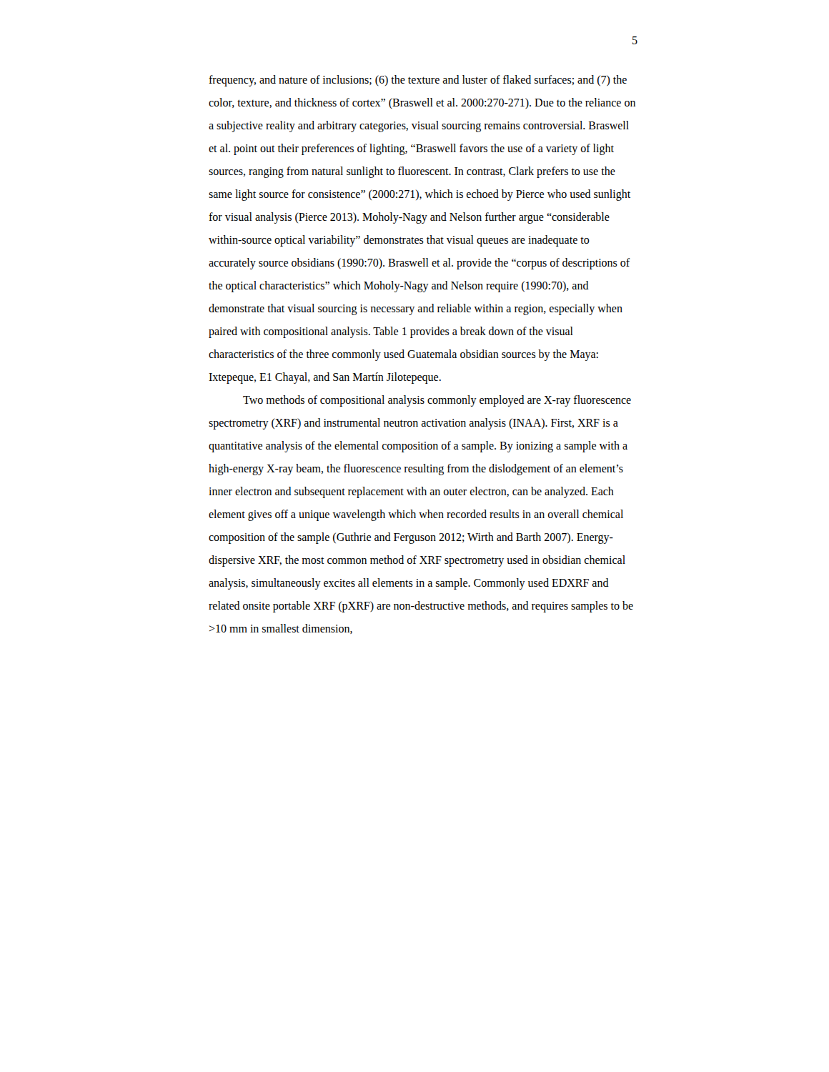5
frequency, and nature of inclusions; (6) the texture and luster of flaked surfaces; and (7) the color, texture, and thickness of cortex” (Braswell et al. 2000:270-271). Due to the reliance on a subjective reality and arbitrary categories, visual sourcing remains controversial. Braswell et al. point out their preferences of lighting, “Braswell favors the use of a variety of light sources, ranging from natural sunlight to fluorescent. In contrast, Clark prefers to use the same light source for consistence” (2000:271), which is echoed by Pierce who used sunlight for visual analysis (Pierce 2013). Moholy-Nagy and Nelson further argue “considerable within-source optical variability” demonstrates that visual queues are inadequate to accurately source obsidians (1990:70). Braswell et al. provide the “corpus of descriptions of the optical characteristics” which Moholy-Nagy and Nelson require (1990:70), and demonstrate that visual sourcing is necessary and reliable within a region, especially when paired with compositional analysis. Table 1 provides a break down of the visual characteristics of the three commonly used Guatemala obsidian sources by the Maya: Ixtepeque, E1 Chayal, and San Martín Jilotepeque.
Two methods of compositional analysis commonly employed are X-ray fluorescence spectrometry (XRF) and instrumental neutron activation analysis (INAA). First, XRF is a quantitative analysis of the elemental composition of a sample. By ionizing a sample with a high-energy X-ray beam, the fluorescence resulting from the dislodgement of an element’s inner electron and subsequent replacement with an outer electron, can be analyzed. Each element gives off a unique wavelength which when recorded results in an overall chemical composition of the sample (Guthrie and Ferguson 2012; Wirth and Barth 2007). Energy-dispersive XRF, the most common method of XRF spectrometry used in obsidian chemical analysis, simultaneously excites all elements in a sample. Commonly used EDXRF and related onsite portable XRF (pXRF) are non-destructive methods, and requires samples to be >10 mm in smallest dimension,